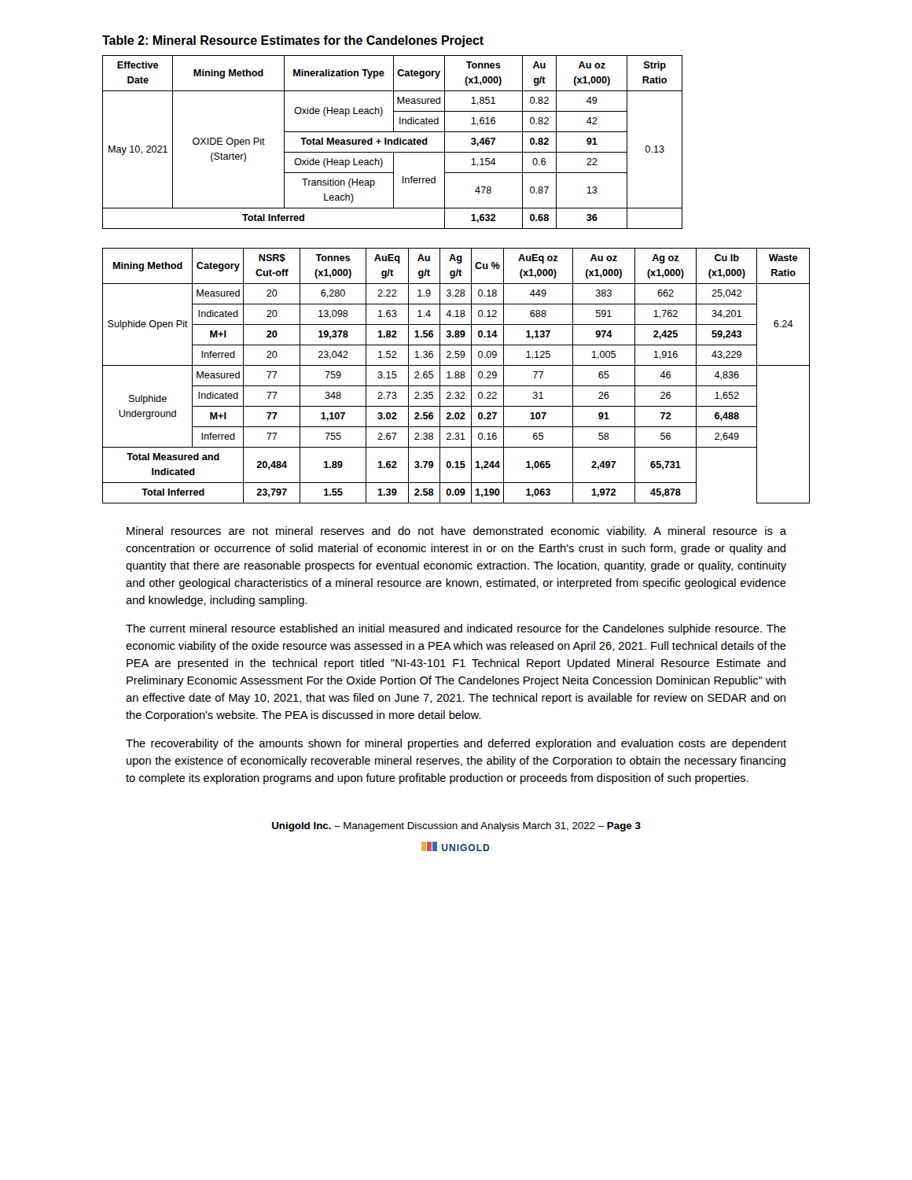Table 2: Mineral Resource Estimates for the Candelones Project
| Effective Date | Mining Method | Mineralization Type | Category | Tonnes (x1,000) | Au g/t | Au oz (x1,000) | Strip Ratio |
| --- | --- | --- | --- | --- | --- | --- | --- |
| May 10, 2021 | OXIDE Open Pit (Starter) | Oxide (Heap Leach) | Measured | 1,851 | 0.82 | 49 | 0.13 |
| Indicated | 1,616 | 0.82 | 42 |
| Total Measured + Indicated | 3,467 | 0.82 | 91 |
| Oxide (Heap Leach) | Inferred | 1,154 | 0.6 | 22 |
| Transition (Heap Leach) | 478 | 0.87 | 13 |
| Total Inferred | 1,632 | 0.68 | 36 | |
| Mining Method | Category | NSR$ Cut-off | Tonnes (x1,000) | AuEq g/t | Au g/t | Ag g/t | Cu % | AuEq oz (x1,000) | Au oz (x1,000) | Ag oz (x1,000) | Cu lb (x1,000) | Waste Ratio |
| --- | --- | --- | --- | --- | --- | --- | --- | --- | --- | --- | --- | --- |
| Sulphide Open Pit | Measured | 20 | 6,280 | 2.22 | 1.9 | 3.28 | 0.18 | 449 | 383 | 662 | 25,042 | 6.24 |
| Indicated | 20 | 13,098 | 1.63 | 1.4 | 4.18 | 0.12 | 688 | 591 | 1,762 | 34,201 |
| M+I | 20 | 19,378 | 1.82 | 1.56 | 3.89 | 0.14 | 1,137 | 974 | 2,425 | 59,243 |
| Inferred | 20 | 23,042 | 1.52 | 1.36 | 2.59 | 0.09 | 1,125 | 1,005 | 1,916 | 43,229 |
| Sulphide Underground | Measured | 77 | 759 | 3.15 | 2.65 | 1.88 | 0.29 | 77 | 65 | 46 | 4,836 | |
| Indicated | 77 | 348 | 2.73 | 2.35 | 2.32 | 0.22 | 31 | 26 | 26 | 1,652 |
| M+I | 77 | 1,107 | 3.02 | 2.56 | 2.02 | 0.27 | 107 | 91 | 72 | 6,488 |
| Inferred | 77 | 755 | 2.67 | 2.38 | 2.31 | 0.16 | 65 | 58 | 56 | 2,649 |
| Total Measured and Indicated | 20,484 | 1.89 | 1.62 | 3.79 | 0.15 | 1,244 | 1,065 | 2,497 | 65,731 |
| Total Inferred | 23,797 | 1.55 | 1.39 | 2.58 | 0.09 | 1,190 | 1,063 | 1,972 | 45,878 |
Mineral resources are not mineral reserves and do not have demonstrated economic viability. A mineral resource is a concentration or occurrence of solid material of economic interest in or on the Earth's crust in such form, grade or quality and quantity that there are reasonable prospects for eventual economic extraction. The location, quantity, grade or quality, continuity and other geological characteristics of a mineral resource are known, estimated, or interpreted from specific geological evidence and knowledge, including sampling.
The current mineral resource established an initial measured and indicated resource for the Candelones sulphide resource. The economic viability of the oxide resource was assessed in a PEA which was released on April 26, 2021. Full technical details of the PEA are presented in the technical report titled "NI-43-101 F1 Technical Report Updated Mineral Resource Estimate and Preliminary Economic Assessment For the Oxide Portion Of The Candelones Project Neita Concession Dominican Republic" with an effective date of May 10, 2021, that was filed on June 7, 2021. The technical report is available for review on SEDAR and on the Corporation's website. The PEA is discussed in more detail below.
The recoverability of the amounts shown for mineral properties and deferred exploration and evaluation costs are dependent upon the existence of economically recoverable mineral reserves, the ability of the Corporation to obtain the necessary financing to complete its exploration programs and upon future profitable production or proceeds from disposition of such properties.
Unigold Inc. – Management Discussion and Analysis March 31, 2022 – Page 3
UNIGOLD